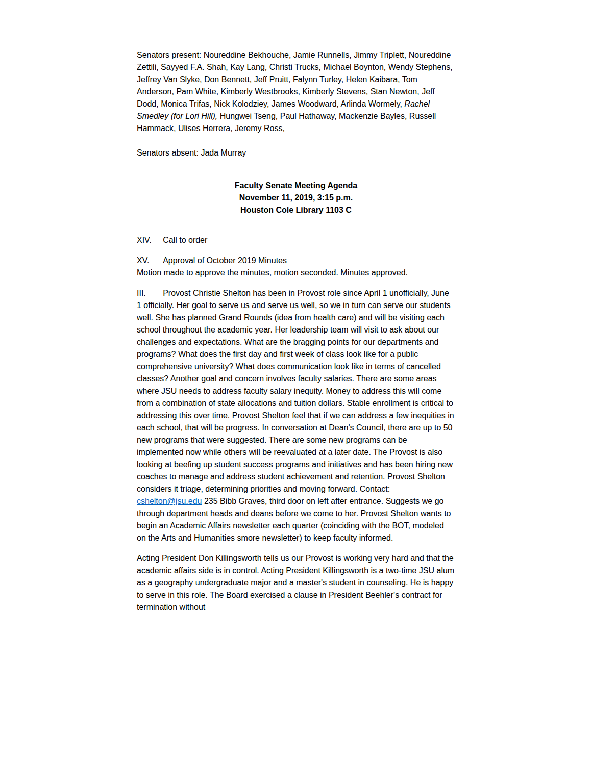Senators present: Noureddine Bekhouche, Jamie Runnells, Jimmy Triplett, Noureddine Zettili, Sayyed F.A. Shah, Kay Lang, Christi Trucks, Michael Boynton, Wendy Stephens, Jeffrey Van Slyke, Don Bennett, Jeff Pruitt, Falynn Turley, Helen Kaibara, Tom Anderson, Pam White, Kimberly Westbrooks, Kimberly Stevens, Stan Newton, Jeff Dodd, Monica Trifas, Nick Kolodziey, James Woodward, Arlinda Wormely, Rachel Smedley (for Lori Hill), Hungwei Tseng, Paul Hathaway, Mackenzie Bayles, Russell Hammack, Ulises Herrera, Jeremy Ross,
Senators absent: Jada Murray
Faculty Senate Meeting Agenda
November 11, 2019, 3:15 p.m.
Houston Cole Library 1103 C
XIV. Call to order
XV. Approval of October 2019 Minutes
Motion made to approve the minutes, motion seconded. Minutes approved.
III. Provost Christie Shelton has been in Provost role since April 1 unofficially, June 1 officially. Her goal to serve us and serve us well, so we in turn can serve our students well. She has planned Grand Rounds (idea from health care) and will be visiting each school throughout the academic year. Her leadership team will visit to ask about our challenges and expectations. What are the bragging points for our departments and programs? What does the first day and first week of class look like for a public comprehensive university? What does communication look like in terms of cancelled classes? Another goal and concern involves faculty salaries. There are some areas where JSU needs to address faculty salary inequity. Money to address this will come from a combination of state allocations and tuition dollars. Stable enrollment is critical to addressing this over time. Provost Shelton feel that if we can address a few inequities in each school, that will be progress. In conversation at Dean's Council, there are up to 50 new programs that were suggested. There are some new programs can be implemented now while others will be reevaluated at a later date. The Provost is also looking at beefing up student success programs and initiatives and has been hiring new coaches to manage and address student achievement and retention. Provost Shelton considers it triage, determining priorities and moving forward. Contact: cshelton@jsu.edu 235 Bibb Graves, third door on left after entrance. Suggests we go through department heads and deans before we come to her. Provost Shelton wants to begin an Academic Affairs newsletter each quarter (coinciding with the BOT, modeled on the Arts and Humanities smore newsletter) to keep faculty informed.
Acting President Don Killingsworth tells us our Provost is working very hard and that the academic affairs side is in control. Acting President Killingsworth is a two-time JSU alum as a geography undergraduate major and a master's student in counseling. He is happy to serve in this role. The Board exercised a clause in President Beehler's contract for termination without